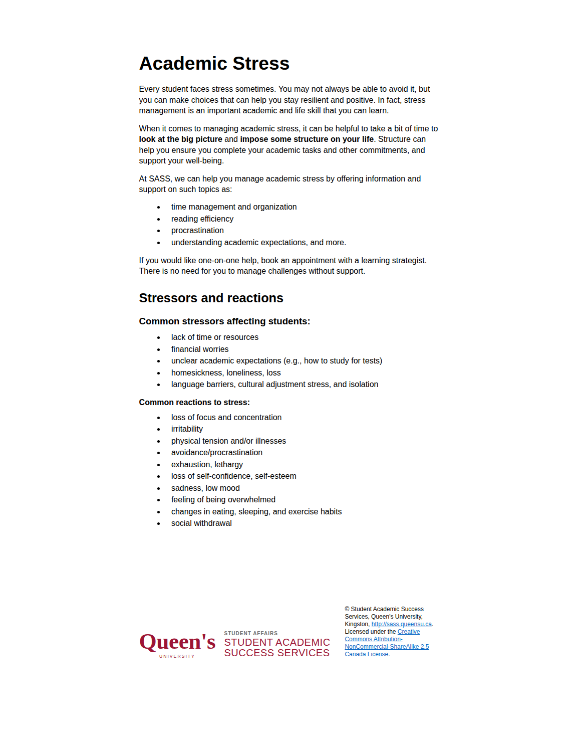Academic Stress
Every student faces stress sometimes. You may not always be able to avoid it, but you can make choices that can help you stay resilient and positive. In fact, stress management is an important academic and life skill that you can learn.
When it comes to managing academic stress, it can be helpful to take a bit of time to look at the big picture and impose some structure on your life. Structure can help you ensure you complete your academic tasks and other commitments, and support your well-being.
At SASS, we can help you manage academic stress by offering information and support on such topics as:
time management and organization
reading efficiency
procrastination
understanding academic expectations, and more.
If you would like one-on-one help, book an appointment with a learning strategist. There is no need for you to manage challenges without support.
Stressors and reactions
Common stressors affecting students:
lack of time or resources
financial worries
unclear academic expectations (e.g., how to study for tests)
homesickness, loneliness, loss
language barriers, cultural adjustment stress, and isolation
Common reactions to stress:
loss of focus and concentration
irritability
physical tension and/or illnesses
avoidance/procrastination
exhaustion, lethargy
loss of self-confidence, self-esteem
sadness, low mood
feeling of being overwhelmed
changes in eating, sleeping, and exercise habits
social withdrawal
Queen's
UNIVERSITY
STUDENT AFFAIRS
STUDENT ACADEMIC
SUCCESS SERVICES
© Student Academic Success Services, Queen's University, Kingston, http://sass.queensu.ca. Licensed under the Creative Commons Attribution-NonCommercial-ShareAlike 2.5 Canada License.